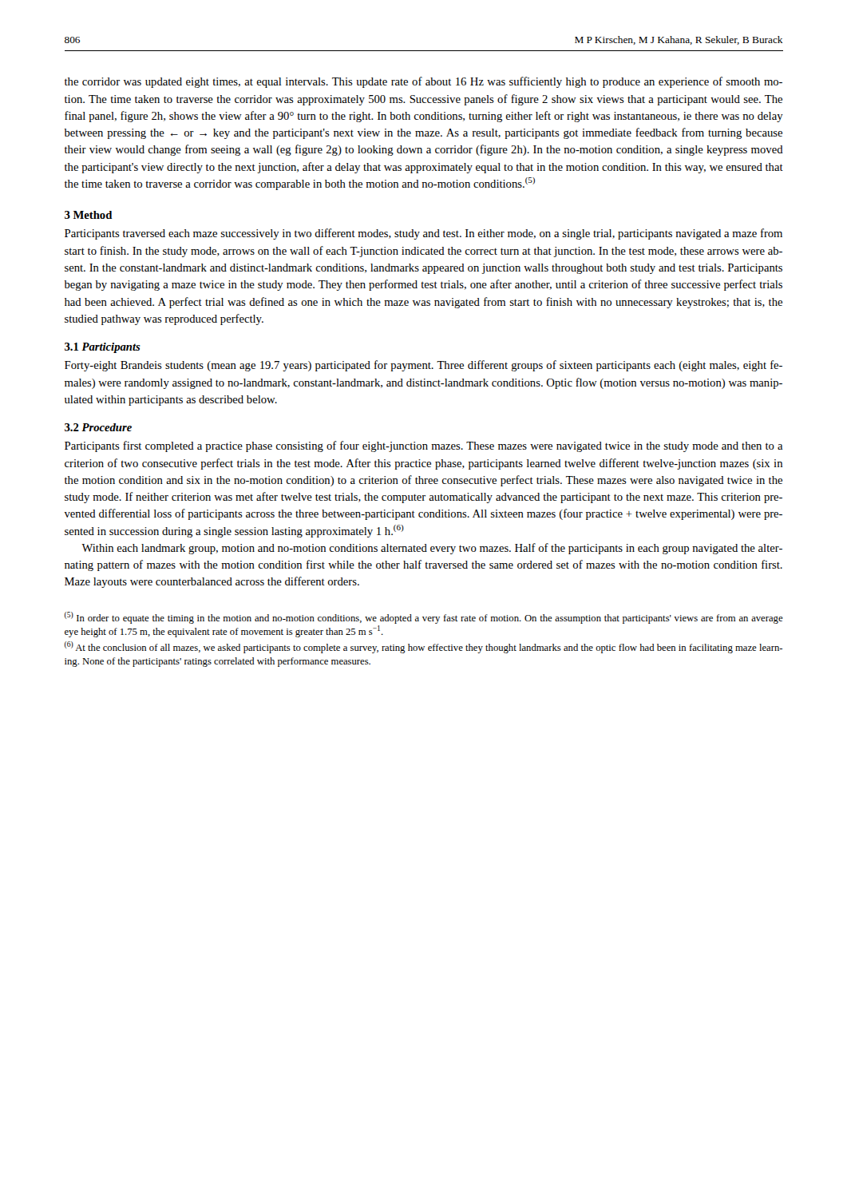806 M P Kirschen, M J Kahana, R Sekuler, B Burack
the corridor was updated eight times, at equal intervals. This update rate of about 16 Hz was sufficiently high to produce an experience of smooth motion. The time taken to traverse the corridor was approximately 500 ms. Successive panels of figure 2 show six views that a participant would see. The final panel, figure 2h, shows the view after a 90° turn to the right. In both conditions, turning either left or right was instantaneous, ie there was no delay between pressing the ← or → key and the participant's next view in the maze. As a result, participants got immediate feedback from turning because their view would change from seeing a wall (eg figure 2g) to looking down a corridor (figure 2h). In the no-motion condition, a single keypress moved the participant's view directly to the next junction, after a delay that was approximately equal to that in the motion condition. In this way, we ensured that the time taken to traverse a corridor was comparable in both the motion and no-motion conditions.(5)
3 Method
Participants traversed each maze successively in two different modes, study and test. In either mode, on a single trial, participants navigated a maze from start to finish. In the study mode, arrows on the wall of each T-junction indicated the correct turn at that junction. In the test mode, these arrows were absent. In the constant-landmark and distinct-landmark conditions, landmarks appeared on junction walls throughout both study and test trials. Participants began by navigating a maze twice in the study mode. They then performed test trials, one after another, until a criterion of three successive perfect trials had been achieved. A perfect trial was defined as one in which the maze was navigated from start to finish with no unnecessary keystrokes; that is, the studied pathway was reproduced perfectly.
3.1 Participants
Forty-eight Brandeis students (mean age 19.7 years) participated for payment. Three different groups of sixteen participants each (eight males, eight females) were randomly assigned to no-landmark, constant-landmark, and distinct-landmark conditions. Optic flow (motion versus no-motion) was manipulated within participants as described below.
3.2 Procedure
Participants first completed a practice phase consisting of four eight-junction mazes. These mazes were navigated twice in the study mode and then to a criterion of two consecutive perfect trials in the test mode. After this practice phase, participants learned twelve different twelve-junction mazes (six in the motion condition and six in the no-motion condition) to a criterion of three consecutive perfect trials. These mazes were also navigated twice in the study mode. If neither criterion was met after twelve test trials, the computer automatically advanced the participant to the next maze. This criterion prevented differential loss of participants across the three between-participant conditions. All sixteen mazes (four practice + twelve experimental) were presented in succession during a single session lasting approximately 1 h.(6)
Within each landmark group, motion and no-motion conditions alternated every two mazes. Half of the participants in each group navigated the alternating pattern of mazes with the motion condition first while the other half traversed the same ordered set of mazes with the no-motion condition first. Maze layouts were counterbalanced across the different orders.
(5) In order to equate the timing in the motion and no-motion conditions, we adopted a very fast rate of motion. On the assumption that participants' views are from an average eye height of 1.75 m, the equivalent rate of movement is greater than 25 m s−1.
(6) At the conclusion of all mazes, we asked participants to complete a survey, rating how effective they thought landmarks and the optic flow had been in facilitating maze learning. None of the participants' ratings correlated with performance measures.